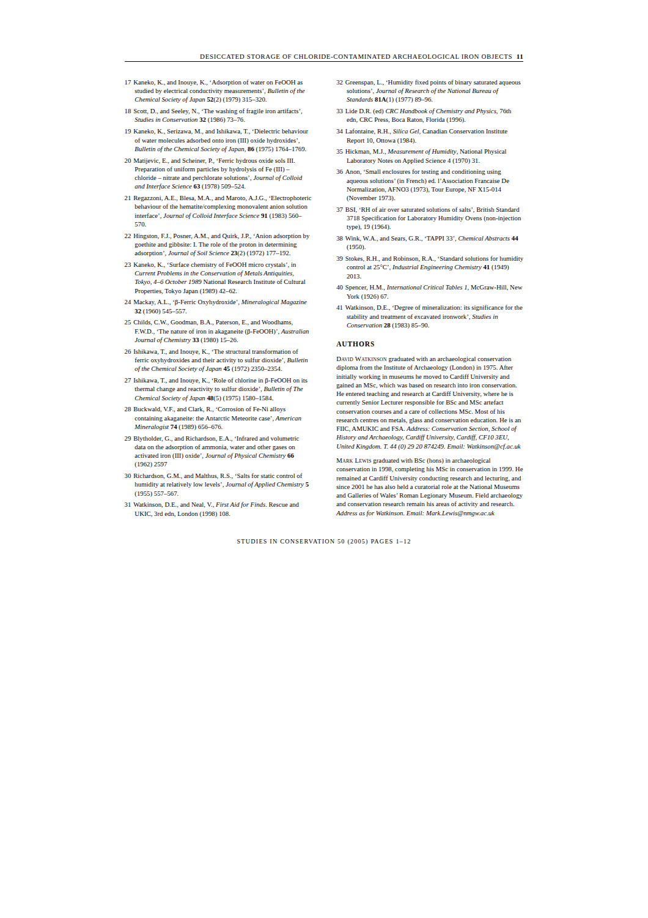DESICCATED STORAGE OF CHLORIDE-CONTAMINATED ARCHAEOLOGICAL IRON OBJECTS11
17 Kaneko, K., and Inouye, K., ‘Adsorption of water on FeOOH as studied by electrical conductivity measurements’, Bulletin of the Chemical Society of Japan 52(2) (1979) 315–320.
18 Scott, D., and Seeley, N., ‘The washing of fragile iron artifacts’, Studies in Conservation 32 (1986) 73–76.
19 Kaneko, K., Serizawa, M., and Ishikawa, T., ‘Dielectric behaviour of water molecules adsorbed onto iron (III) oxide hydroxides’, Bulletin of the Chemical Society of Japan, 86 (1975) 1764–1769.
20 Matijevic, E., and Scheiner, P., ‘Ferric hydrous oxide sols III. Preparation of uniform particles by hydrolysis of Fe (III) – chloride – nitrate and perchlorate solutions’, Journal of Colloid and Interface Science 63 (1978) 509–524.
21 Regazzoni, A.E., Blesa, M.A., and Maroto, A.J.G., ‘Electrophoteric behaviour of the hematite/complexing monovalent anion solution interface’, Journal of Colloid Interface Science 91 (1983) 560–570.
22 Hingston, F.J., Posner, A.M., and Quirk, J.P., ‘Anion adsorption by goethite and gibbsite: I. The role of the proton in determining adsorption’, Journal of Soil Science 23(2) (1972) 177–192.
23 Kaneko, K., ‘Surface chemistry of FeOOH micro crystals’, in Current Problems in the Conservation of Metals Antiquities, Tokyo, 4–6 October 1989 National Research Institute of Cultural Properties, Tokyo Japan (1989) 42–62.
24 Mackay, A.L., ‘β-Ferric Oxyhydroxide’, Mineralogical Magazine 32 (1960) 545–557.
25 Childs, C.W., Goodman, B.A., Paterson, E., and Woodhams, F.W.D., ‘The nature of iron in akaganeite (β-FeOOH)’, Australian Journal of Chemistry 33 (1980) 15–26.
26 Ishikawa, T., and Inouye, K., ‘The structural transformation of ferric oxyhydroxides and their activity to sulfur dioxide’, Bulletin of the Chemical Society of Japan 45 (1972) 2350–2354.
27 Ishikawa, T., and Inouye, K., ‘Role of chlorine in β-FeOOH on its thermal change and reactivity to sulfur dioxide’, Bulletin of The Chemical Society of Japan 48(5) (1975) 1580–1584.
28 Buckwald, V.F., and Clark, R., ‘Corrosion of Fe-Ni alloys containing akaganeite: the Antarctic Meteorite case’, American Mineralogist 74 (1989) 656–676.
29 Blytholder, G., and Richardson, E.A., ‘Infrared and volumetric data on the adsorption of ammonia, water and other gases on activated iron (III) oxide’, Journal of Physical Chemistry 66 (1962) 2597
30 Richardson, G.M., and Malthus, R.S., ‘Salts for static control of humidity at relatively low levels’, Journal of Applied Chemistry 5 (1955) 557–567.
31 Watkinson, D.E., and Neal, V., First Aid for Finds. Rescue and UKIC, 3rd edn, London (1998) 108.
32 Greenspan, L., ‘Humidity fixed points of binary saturated aqueous solutions’, Journal of Research of the National Bureau of Standards 81A(1) (1977) 89–96.
33 Lide D.R. (ed) CRC Handbook of Chemistry and Physics, 76th edn, CRC Press, Boca Raton, Florida (1996).
34 Lafontaine, R.H., Silica Gel, Canadian Conservation Institute Report 10, Ottowa (1984).
35 Hickman, M.J., Measurement of Humidity, National Physical Laboratory Notes on Applied Science 4 (1970) 31.
36 Anon, ‘Small enclosures for testing and conditioning using aqueous solutions’ (in French) ed. l’Association Francaise De Normalization, AFNO3 (1973), Tour Europe, NF X15-014 (November 1973).
37 BSI, ‘RH of air over saturated solutions of salts’, British Standard 3718 Specification for Laboratory Humidity Ovens (non-injection type), 19 (1964).
38 Wink, W.A., and Sears, G.R., ‘TAPPI 33’, Chemical Abstracts 44 (1950).
39 Stokes, R.H., and Robinson, R.A., ‘Standard solutions for humidity control at 25°C’, Industrial Engineering Chemistry 41 (1949) 2013.
40 Spencer, H.M., International Critical Tables 1, McGraw-Hill, New York (1926) 67.
41 Watkinson, D.E., ‘Degree of mineralization: its significance for the stability and treatment of excavated ironwork’, Studies in Conservation 28 (1983) 85–90.
AUTHORS
David Watkinson graduated with an archaeological conservation diploma from the Institute of Archaeology (London) in 1975. After initially working in museums he moved to Cardiff University and gained an MSc, which was based on research into iron conservation. He entered teaching and research at Cardiff University, where he is currently Senior Lecturer responsible for BSc and MSc artefact conservation courses and a care of collections MSc. Most of his research centres on metals, glass and conservation education. He is an FIIC, AMUKIC and FSA. Address: Conservation Section, School of History and Archaeology, Cardiff University, Cardiff, CF10 3EU, United Kingdom. T. 44 (0) 29 20 874249. Email: Watkinson@cf.ac.uk
Mark Lewis graduated with BSc (hons) in archaeological conservation in 1998, completing his MSc in conservation in 1999. He remained at Cardiff University conducting research and lecturing, and since 2001 he has also held a curatorial role at the National Museums and Galleries of Wales’ Roman Legionary Museum. Field archaeology and conservation research remain his areas of activity and research. Address as for Watkinson. Email: Mark.Lewis@nmgw.ac.uk
STUDIES IN CONSERVATION 50 (2005) PAGES 1–12